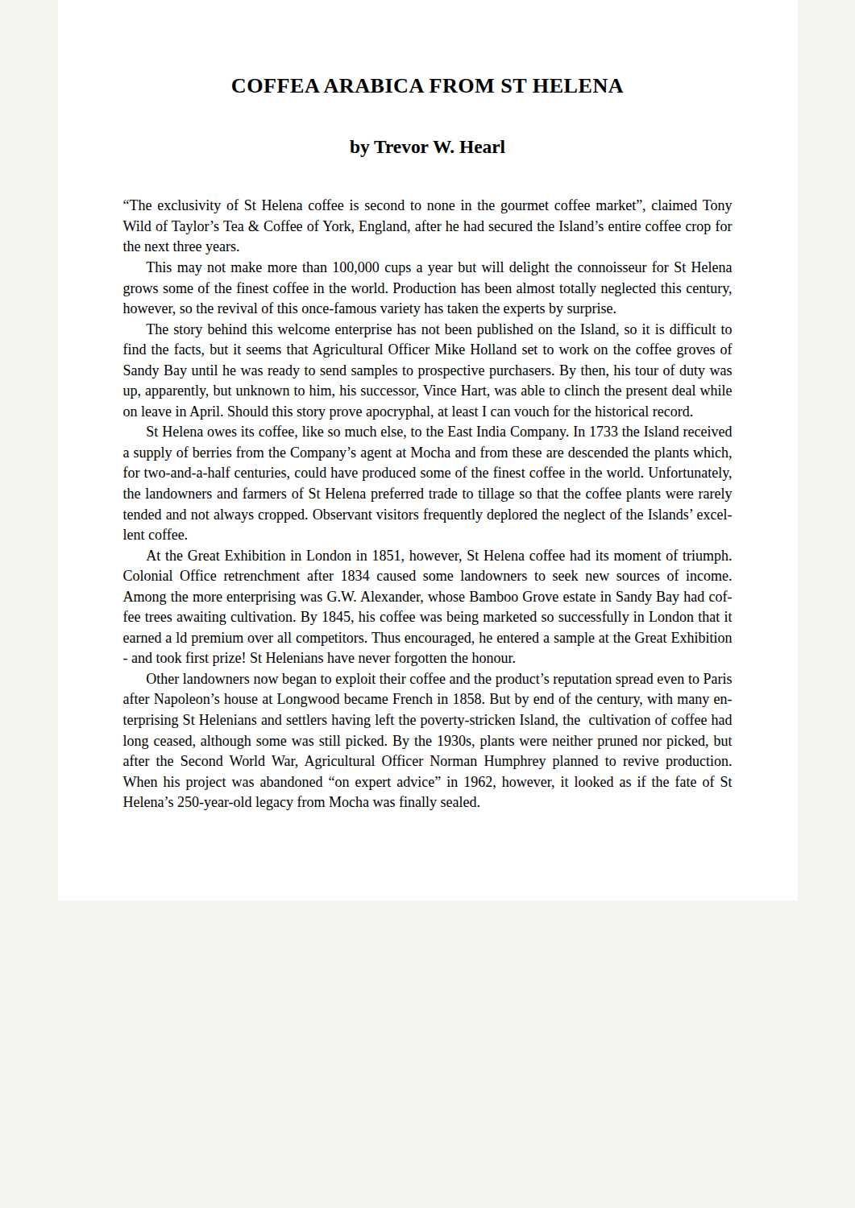COFFEA ARABICA FROM ST HELENA
by Trevor W. Hearl
“The exclusivity of St Helena coffee is second to none in the gourmet coffee market”, claimed Tony Wild of Taylor’s Tea & Coffee of York, England, after he had secured the Island’s entire coffee crop for the next three years.
This may not make more than 100,000 cups a year but will delight the connoisseur for St Helena grows some of the finest coffee in the world. Production has been almost totally neglected this century, however, so the revival of this once-famous variety has taken the experts by surprise.
The story behind this welcome enterprise has not been published on the Island, so it is difficult to find the facts, but it seems that Agricultural Officer Mike Holland set to work on the coffee groves of Sandy Bay until he was ready to send samples to prospective purchasers. By then, his tour of duty was up, apparently, but unknown to him, his successor, Vince Hart, was able to clinch the present deal while on leave in April. Should this story prove apocryphal, at least I can vouch for the historical record.
St Helena owes its coffee, like so much else, to the East India Company. In 1733 the Island received a supply of berries from the Company’s agent at Mocha and from these are descended the plants which, for two-and-a-half centuries, could have produced some of the finest coffee in the world. Unfortunately, the landowners and farmers of St Helena preferred trade to tillage so that the coffee plants were rarely tended and not always cropped. Observant visitors frequently deplored the neglect of the Islands’ excellent coffee.
At the Great Exhibition in London in 1851, however, St Helena coffee had its moment of triumph. Colonial Office retrenchment after 1834 caused some landowners to seek new sources of income. Among the more enterprising was G.W. Alexander, whose Bamboo Grove estate in Sandy Bay had coffee trees awaiting cultivation. By 1845, his coffee was being marketed so successfully in London that it earned a ld premium over all competitors. Thus encouraged, he entered a sample at the Great Exhibition - and took first prize! St Helenians have never forgotten the honour.
Other landowners now began to exploit their coffee and the product’s reputation spread even to Paris after Napoleon’s house at Longwood became French in 1858. But by end of the century, with many enterprising St Helenians and settlers having left the poverty-stricken Island, the cultivation of coffee had long ceased, although some was still picked. By the 1930s, plants were neither pruned nor picked, but after the Second World War, Agricultural Officer Norman Humphrey planned to revive production. When his project was abandoned “on expert advice” in 1962, however, it looked as if the fate of St Helena’s 250-year-old legacy from Mocha was finally sealed.